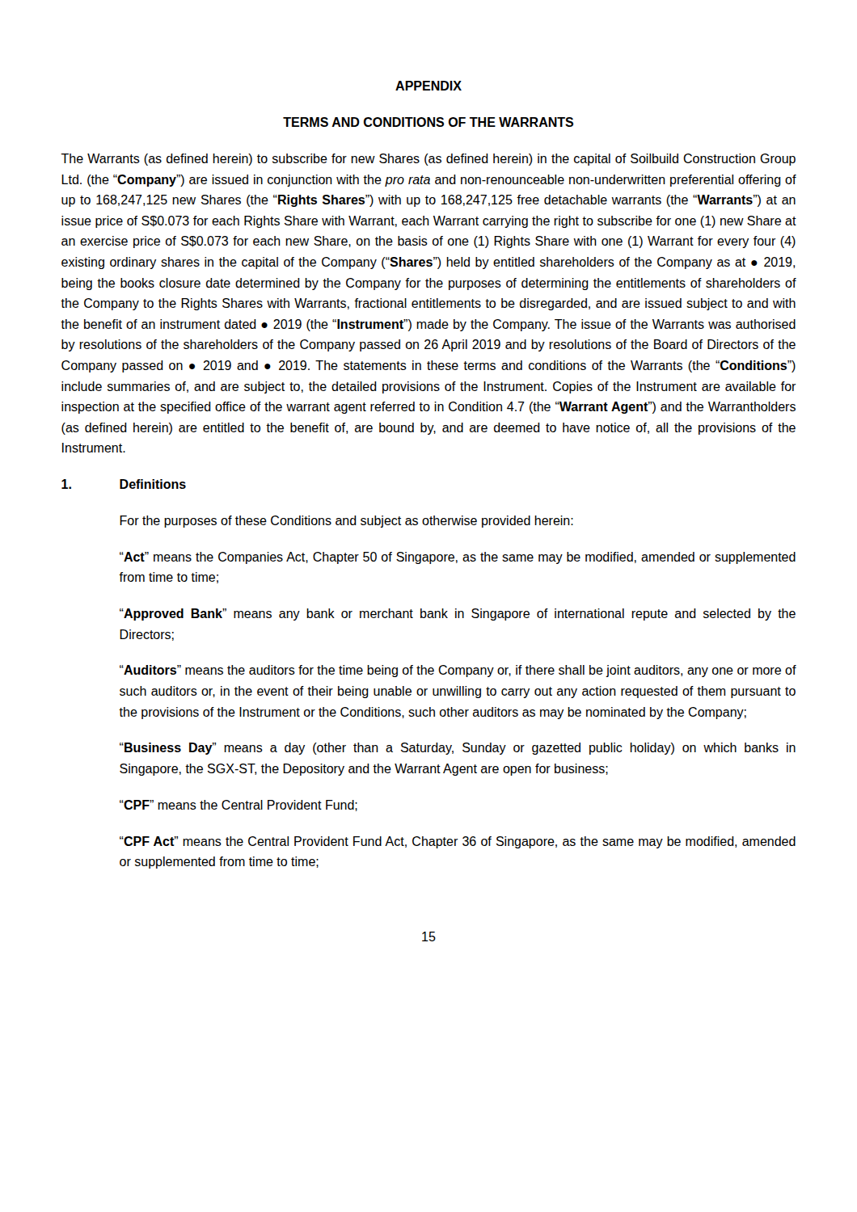APPENDIX
TERMS AND CONDITIONS OF THE WARRANTS
The Warrants (as defined herein) to subscribe for new Shares (as defined herein) in the capital of Soilbuild Construction Group Ltd. (the “Company”) are issued in conjunction with the pro rata and non-renounceable non-underwritten preferential offering of up to 168,247,125 new Shares (the “Rights Shares”) with up to 168,247,125 free detachable warrants (the “Warrants”) at an issue price of S$0.073 for each Rights Share with Warrant, each Warrant carrying the right to subscribe for one (1) new Share at an exercise price of S$0.073 for each new Share, on the basis of one (1) Rights Share with one (1) Warrant for every four (4) existing ordinary shares in the capital of the Company (“Shares”) held by entitled shareholders of the Company as at ● 2019, being the books closure date determined by the Company for the purposes of determining the entitlements of shareholders of the Company to the Rights Shares with Warrants, fractional entitlements to be disregarded, and are issued subject to and with the benefit of an instrument dated ● 2019 (the “Instrument”) made by the Company. The issue of the Warrants was authorised by resolutions of the shareholders of the Company passed on 26 April 2019 and by resolutions of the Board of Directors of the Company passed on ● 2019 and ● 2019. The statements in these terms and conditions of the Warrants (the “Conditions”) include summaries of, and are subject to, the detailed provisions of the Instrument. Copies of the Instrument are available for inspection at the specified office of the warrant agent referred to in Condition 4.7 (the “Warrant Agent”) and the Warrantholders (as defined herein) are entitled to the benefit of, are bound by, and are deemed to have notice of, all the provisions of the Instrument.
1.
Definitions
For the purposes of these Conditions and subject as otherwise provided herein:
“Act” means the Companies Act, Chapter 50 of Singapore, as the same may be modified, amended or supplemented from time to time;
“Approved Bank” means any bank or merchant bank in Singapore of international repute and selected by the Directors;
“Auditors” means the auditors for the time being of the Company or, if there shall be joint auditors, any one or more of such auditors or, in the event of their being unable or unwilling to carry out any action requested of them pursuant to the provisions of the Instrument or the Conditions, such other auditors as may be nominated by the Company;
“Business Day” means a day (other than a Saturday, Sunday or gazetted public holiday) on which banks in Singapore, the SGX-ST, the Depository and the Warrant Agent are open for business;
“CPF” means the Central Provident Fund;
“CPF Act” means the Central Provident Fund Act, Chapter 36 of Singapore, as the same may be modified, amended or supplemented from time to time;
15